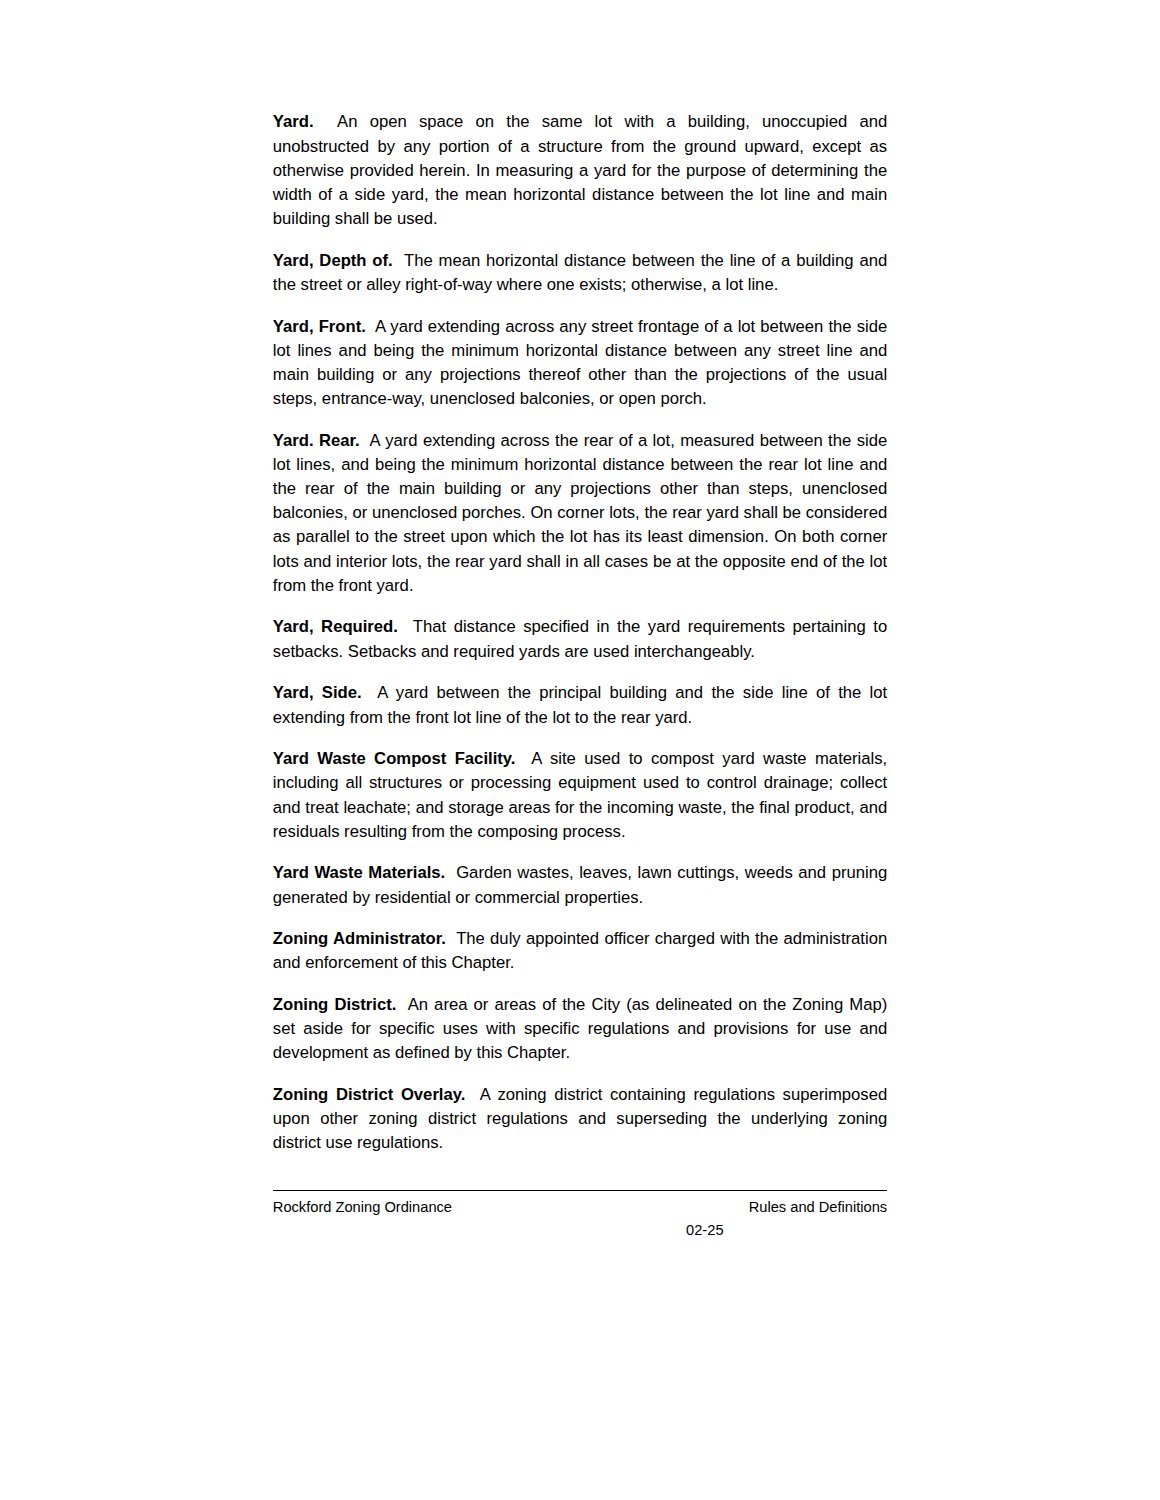Yard. An open space on the same lot with a building, unoccupied and unobstructed by any portion of a structure from the ground upward, except as otherwise provided herein. In measuring a yard for the purpose of determining the width of a side yard, the mean horizontal distance between the lot line and main building shall be used.
Yard, Depth of. The mean horizontal distance between the line of a building and the street or alley right-of-way where one exists; otherwise, a lot line.
Yard, Front. A yard extending across any street frontage of a lot between the side lot lines and being the minimum horizontal distance between any street line and main building or any projections thereof other than the projections of the usual steps, entrance-way, unenclosed balconies, or open porch.
Yard. Rear. A yard extending across the rear of a lot, measured between the side lot lines, and being the minimum horizontal distance between the rear lot line and the rear of the main building or any projections other than steps, unenclosed balconies, or unenclosed porches. On corner lots, the rear yard shall be considered as parallel to the street upon which the lot has its least dimension. On both corner lots and interior lots, the rear yard shall in all cases be at the opposite end of the lot from the front yard.
Yard, Required. That distance specified in the yard requirements pertaining to setbacks. Setbacks and required yards are used interchangeably.
Yard, Side. A yard between the principal building and the side line of the lot extending from the front lot line of the lot to the rear yard.
Yard Waste Compost Facility. A site used to compost yard waste materials, including all structures or processing equipment used to control drainage; collect and treat leachate; and storage areas for the incoming waste, the final product, and residuals resulting from the composing process.
Yard Waste Materials. Garden wastes, leaves, lawn cuttings, weeds and pruning generated by residential or commercial properties.
Zoning Administrator. The duly appointed officer charged with the administration and enforcement of this Chapter.
Zoning District. An area or areas of the City (as delineated on the Zoning Map) set aside for specific uses with specific regulations and provisions for use and development as defined by this Chapter.
Zoning District Overlay. A zoning district containing regulations superimposed upon other zoning district regulations and superseding the underlying zoning district use regulations.
Rockford Zoning Ordinance
Rules and Definitions
02-25